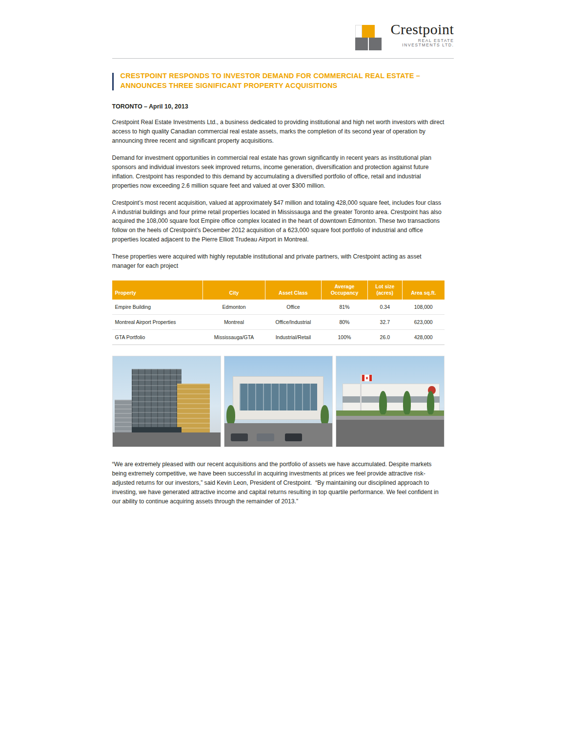Crestpoint
REAL ESTATE INVESTMENTS LTD.
Crestpoint responds to investor demand for commercial real estate – announces three significant property acquisitions
TORONTO – April 10, 2013
Crestpoint Real Estate Investments Ltd., a business dedicated to providing institutional and high net worth investors with direct access to high quality Canadian commercial real estate assets, marks the completion of its second year of operation by announcing three recent and significant property acquisitions.
Demand for investment opportunities in commercial real estate has grown significantly in recent years as institutional plan sponsors and individual investors seek improved returns, income generation, diversification and protection against future inflation. Crestpoint has responded to this demand by accumulating a diversified portfolio of office, retail and industrial properties now exceeding 2.6 million square feet and valued at over $300 million.
Crestpoint’s most recent acquisition, valued at approximately $47 million and totaling 428,000 square feet, includes four class A industrial buildings and four prime retail properties located in Mississauga and the greater Toronto area. Crestpoint has also acquired the 108,000 square foot Empire office complex located in the heart of downtown Edmonton. These two transactions follow on the heels of Crestpoint’s December 2012 acquisition of a 623,000 square foot portfolio of industrial and office properties located adjacent to the Pierre Elliott Trudeau Airport in Montreal.
These properties were acquired with highly reputable institutional and private partners, with Crestpoint acting as asset manager for each project
| Property | City | Asset Class | Average Occupancy | Lot size (acres) | Area sq.ft. |
| --- | --- | --- | --- | --- | --- |
| Empire Building | Edmonton | Office | 81% | 0.34 | 108,000 |
| Montreal Airport Properties | Montreal | Office/Industrial | 80% | 32.7 | 623,000 |
| GTA Portfolio | Mississauga/GTA | Industrial/Retail | 100% | 26.0 | 428,000 |
“We are extremely pleased with our recent acquisitions and the portfolio of assets we have accumulated. Despite markets being extremely competitive, we have been successful in acquiring investments at prices we feel provide attractive risk-adjusted returns for our investors,” said Kevin Leon, President of Crestpoint. “By maintaining our disciplined approach to investing, we have generated attractive income and capital returns resulting in top quartile performance. We feel confident in our ability to continue acquiring assets through the remainder of 2013.”